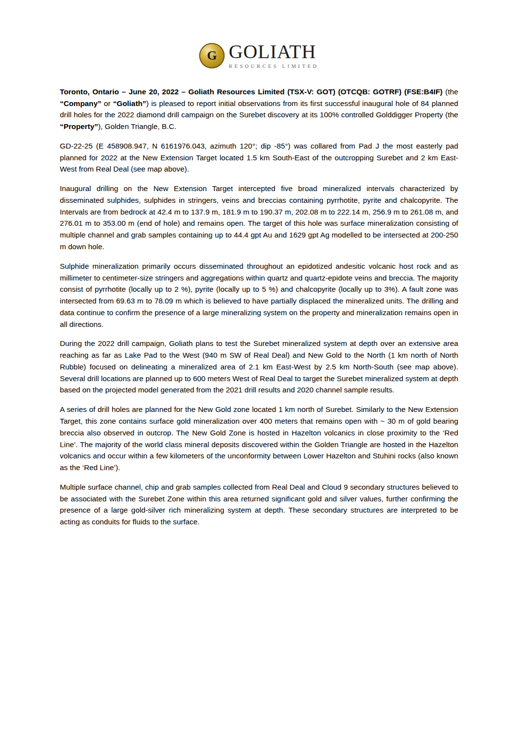G GOLIATH
RESOURCES LIMITED
Toronto, Ontario – June 20, 2022 – Goliath Resources Limited (TSX-V: GOT) (OTCQB: GOTRF) (FSE:B4IF) (the “Company” or “Goliath”) is pleased to report initial observations from its first successful inaugural hole of 84 planned drill holes for the 2022 diamond drill campaign on the Surebet discovery at its 100% controlled Golddigger Property (the “Property”), Golden Triangle, B.C.
GD-22-25 (E 458908.947, N 6161976.043, azimuth 120°; dip -85°) was collared from Pad J the most easterly pad planned for 2022 at the New Extension Target located 1.5 km South-East of the outcropping Surebet and 2 km East-West from Real Deal (see map above).
Inaugural drilling on the New Extension Target intercepted five broad mineralized intervals characterized by disseminated sulphides, sulphides in stringers, veins and breccias containing pyrrhotite, pyrite and chalcopyrite. The Intervals are from bedrock at 42.4 m to 137.9 m, 181.9 m to 190.37 m, 202.08 m to 222.14 m, 256.9 m to 261.08 m, and 276.01 m to 353.00 m (end of hole) and remains open. The target of this hole was surface mineralization consisting of multiple channel and grab samples containing up to 44.4 gpt Au and 1629 gpt Ag modelled to be intersected at 200-250 m down hole.
Sulphide mineralization primarily occurs disseminated throughout an epidotized andesitic volcanic host rock and as millimeter to centimeter-size stringers and aggregations within quartz and quartz-epidote veins and breccia. The majority consist of pyrrhotite (locally up to 2 %), pyrite (locally up to 5 %) and chalcopyrite (locally up to 3%). A fault zone was intersected from 69.63 m to 78.09 m which is believed to have partially displaced the mineralized units. The drilling and data continue to confirm the presence of a large mineralizing system on the property and mineralization remains open in all directions.
During the 2022 drill campaign, Goliath plans to test the Surebet mineralized system at depth over an extensive area reaching as far as Lake Pad to the West (940 m SW of Real Deal) and New Gold to the North (1 km north of North Rubble) focused on delineating a mineralized area of 2.1 km East-West by 2.5 km North-South (see map above). Several drill locations are planned up to 600 meters West of Real Deal to target the Surebet mineralized system at depth based on the projected model generated from the 2021 drill results and 2020 channel sample results.
A series of drill holes are planned for the New Gold zone located 1 km north of Surebet. Similarly to the New Extension Target, this zone contains surface gold mineralization over 400 meters that remains open with ~ 30 m of gold bearing breccia also observed in outcrop. The New Gold Zone is hosted in Hazelton volcanics in close proximity to the ‘Red Line’. The majority of the world class mineral deposits discovered within the Golden Triangle are hosted in the Hazelton volcanics and occur within a few kilometers of the unconformity between Lower Hazelton and Stuhini rocks (also known as the ‘Red Line’).
Multiple surface channel, chip and grab samples collected from Real Deal and Cloud 9 secondary structures believed to be associated with the Surebet Zone within this area returned significant gold and silver values, further confirming the presence of a large gold-silver rich mineralizing system at depth. These secondary structures are interpreted to be acting as conduits for fluids to the surface.